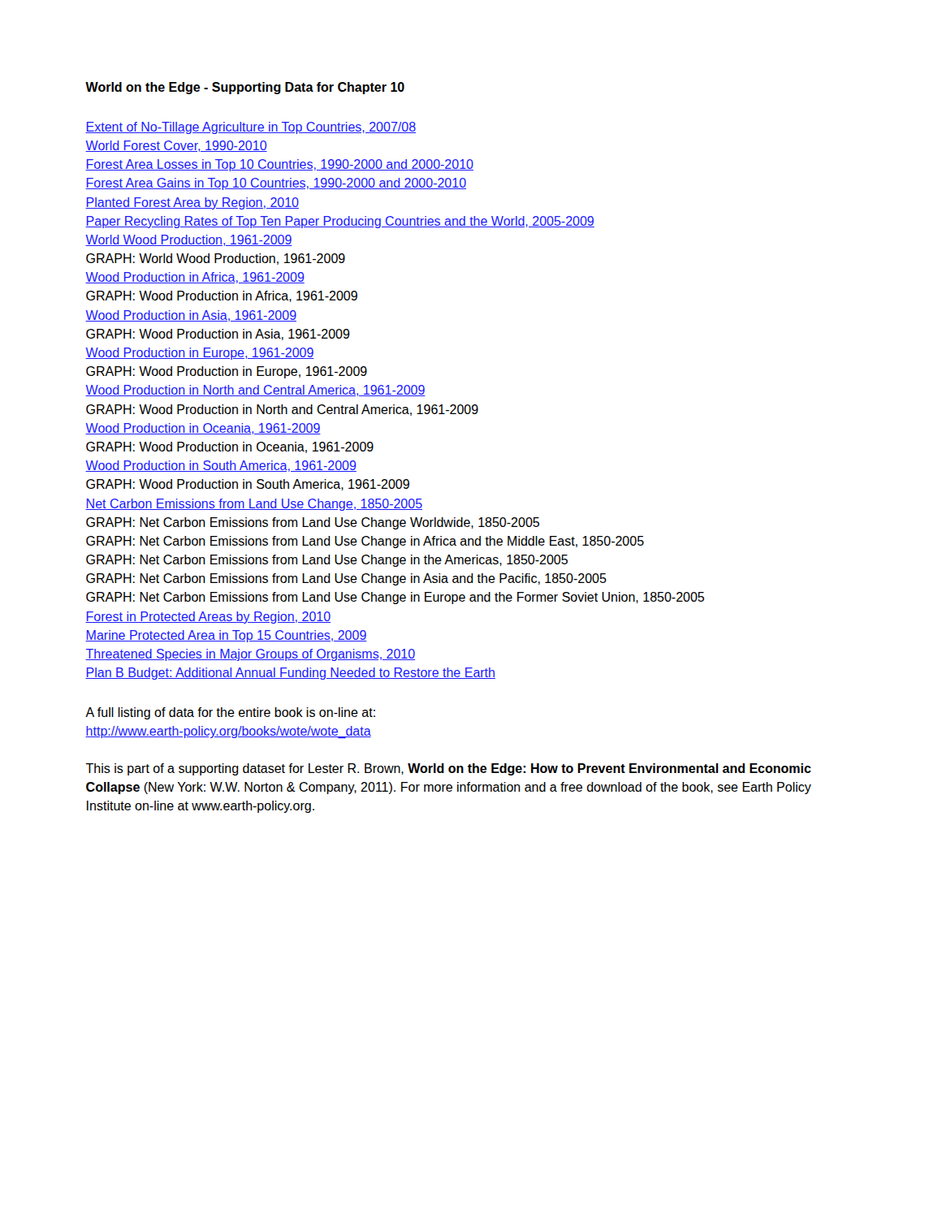World on the Edge - Supporting Data for Chapter 10
Extent of No-Tillage Agriculture in Top Countries, 2007/08
World Forest Cover, 1990-2010
Forest Area Losses in Top 10 Countries, 1990-2000 and 2000-2010
Forest Area Gains in Top 10 Countries, 1990-2000 and 2000-2010
Planted Forest Area by Region, 2010
Paper Recycling Rates of Top Ten Paper Producing Countries and the World, 2005-2009
World Wood Production, 1961-2009
GRAPH: World Wood Production, 1961-2009
Wood Production in Africa, 1961-2009
GRAPH: Wood Production in Africa, 1961-2009
Wood Production in Asia, 1961-2009
GRAPH: Wood Production in Asia, 1961-2009
Wood Production in Europe, 1961-2009
GRAPH: Wood Production in Europe, 1961-2009
Wood Production in North and Central America, 1961-2009
GRAPH: Wood Production in North and Central America, 1961-2009
Wood Production in Oceania, 1961-2009
GRAPH: Wood Production in Oceania, 1961-2009
Wood Production in South America, 1961-2009
GRAPH: Wood Production in South America, 1961-2009
Net Carbon Emissions from Land Use Change, 1850-2005
GRAPH: Net Carbon Emissions from Land Use Change Worldwide, 1850-2005
GRAPH: Net Carbon Emissions from Land Use Change in Africa and the Middle East, 1850-2005
GRAPH: Net Carbon Emissions from Land Use Change in the Americas, 1850-2005
GRAPH: Net Carbon Emissions from Land Use Change in Asia and the Pacific, 1850-2005
GRAPH: Net Carbon Emissions from Land Use Change in Europe and the Former Soviet Union, 1850-2005
Forest in Protected Areas by Region, 2010
Marine Protected Area in Top 15 Countries, 2009
Threatened Species in Major Groups of Organisms, 2010
Plan B Budget: Additional Annual Funding Needed to Restore the Earth
A full listing of data for the entire book is on-line at:
http://www.earth-policy.org/books/wote/wote_data
This is part of a supporting dataset for Lester R. Brown, World on the Edge: How to Prevent Environmental and Economic Collapse (New York: W.W. Norton & Company, 2011). For more information and a free download of the book, see Earth Policy Institute on-line at www.earth-policy.org.